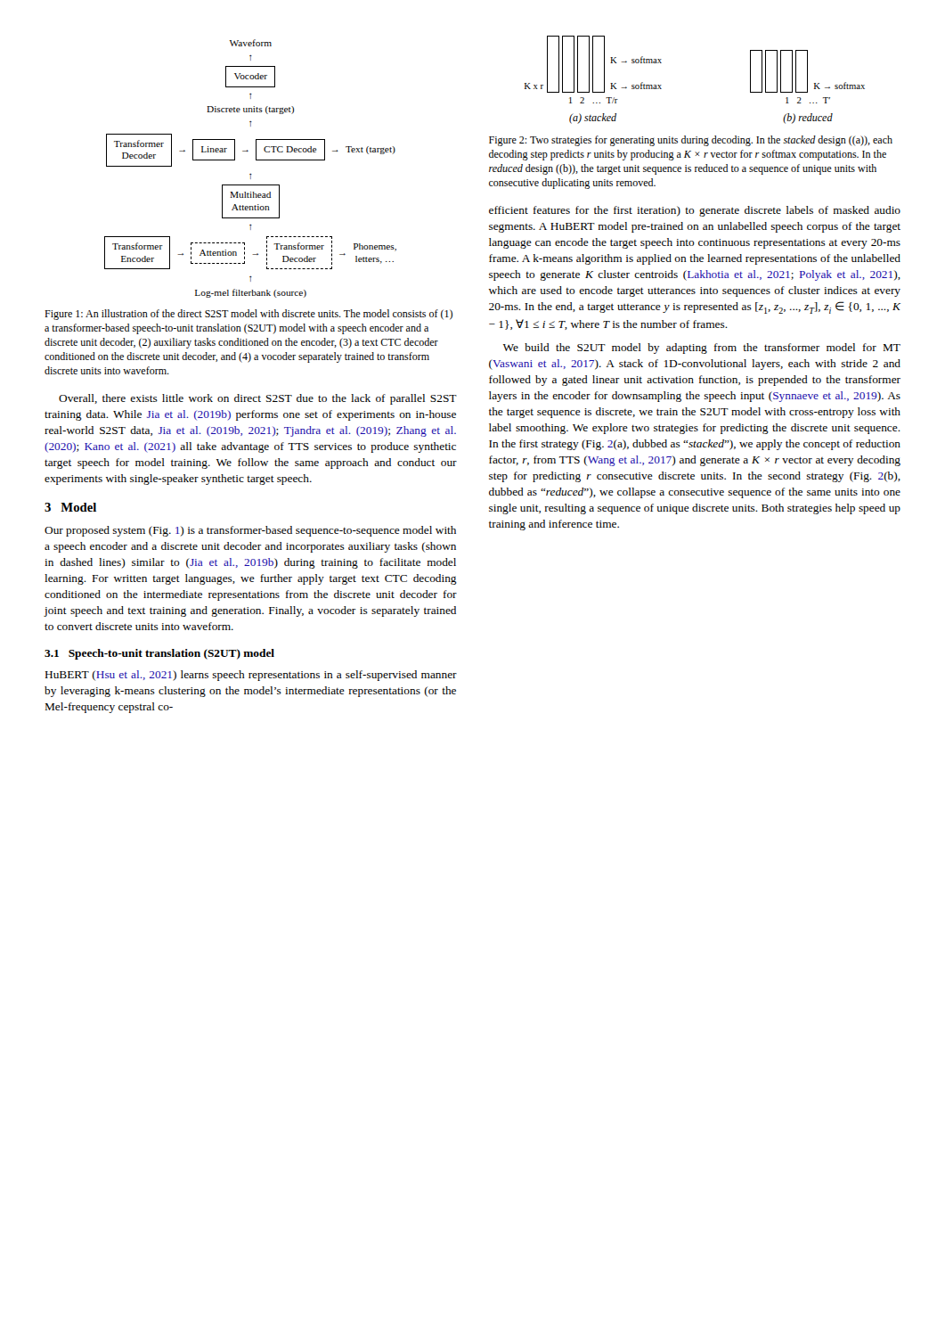Waveform ↑ Vocoder ↑ Discrete units (target) ↑
Transformer
Decoder → Linear → CTC Decode → Text (target)
↑ Multihead
Attention ↑
Transformer
Encoder → Attention → Transformer
Decoder → Phonemes,
letters, …
↑ Log-mel filterbank (source)
Figure 1: An illustration of the direct S2ST model with discrete units. The model consists of (1) a transformer-based speech-to-unit translation (S2UT) model with a speech encoder and a discrete unit decoder, (2) auxiliary tasks conditioned on the encoder, (3) a text CTC decoder conditioned on the discrete unit decoder, and (4) a vocoder separately trained to transform discrete units into waveform.
Overall, there exists little work on direct S2ST due to the lack of parallel S2ST training data. While Jia et al. (2019b) performs one set of experiments on in-house real-world S2ST data, Jia et al. (2019b, 2021); Tjandra et al. (2019); Zhang et al. (2020); Kano et al. (2021) all take advantage of TTS services to produce synthetic target speech for model training. We follow the same approach and conduct our experiments with single-speaker synthetic target speech.
3 Model
Our proposed system (Fig. 1) is a transformer-based sequence-to-sequence model with a speech encoder and a discrete unit decoder and incorporates auxiliary tasks (shown in dashed lines) similar to (Jia et al., 2019b) during training to facilitate model learning. For written target languages, we further apply target text CTC decoding conditioned on the intermediate representations from the discrete unit decoder for joint speech and text training and generation. Finally, a vocoder is separately trained to convert discrete units into waveform.
3.1 Speech-to-unit translation (S2UT) model
HuBERT (Hsu et al., 2021) learns speech representations in a self-supervised manner by leveraging k-means clustering on the model’s intermediate representations (or the Mel-frequency cepstral co-
K x r
K → softmax
K → softmax
1 2 … T/r
(a) stacked
K → softmax
1 2 … T′
(b) reduced
Figure 2: Two strategies for generating units during decoding. In the stacked design ((a)), each decoding step predicts r units by producing a K × r vector for r softmax computations. In the reduced design ((b)), the target unit sequence is reduced to a sequence of unique units with consecutive duplicating units removed.
efficient features for the first iteration) to generate discrete labels of masked audio segments. A HuBERT model pre-trained on an unlabelled speech corpus of the target language can encode the target speech into continuous representations at every 20-ms frame. A k-means algorithm is applied on the learned representations of the unlabelled speech to generate K cluster centroids (Lakhotia et al., 2021; Polyak et al., 2021), which are used to encode target utterances into sequences of cluster indices at every 20-ms. In the end, a target utterance y is represented as [z1, z2, ..., zT], zi ∈ {0, 1, ..., K − 1}, ∀1 ≤ i ≤ T, where T is the number of frames.
We build the S2UT model by adapting from the transformer model for MT (Vaswani et al., 2017). A stack of 1D-convolutional layers, each with stride 2 and followed by a gated linear unit activation function, is prepended to the transformer layers in the encoder for downsampling the speech input (Synnaeve et al., 2019). As the target sequence is discrete, we train the S2UT model with cross-entropy loss with label smoothing. We explore two strategies for predicting the discrete unit sequence. In the first strategy (Fig. 2(a), dubbed as “stacked”), we apply the concept of reduction factor, r, from TTS (Wang et al., 2017) and generate a K × r vector at every decoding step for predicting r consecutive discrete units. In the second strategy (Fig. 2(b), dubbed as “reduced”), we collapse a consecutive sequence of the same units into one single unit, resulting a sequence of unique discrete units. Both strategies help speed up training and inference time.